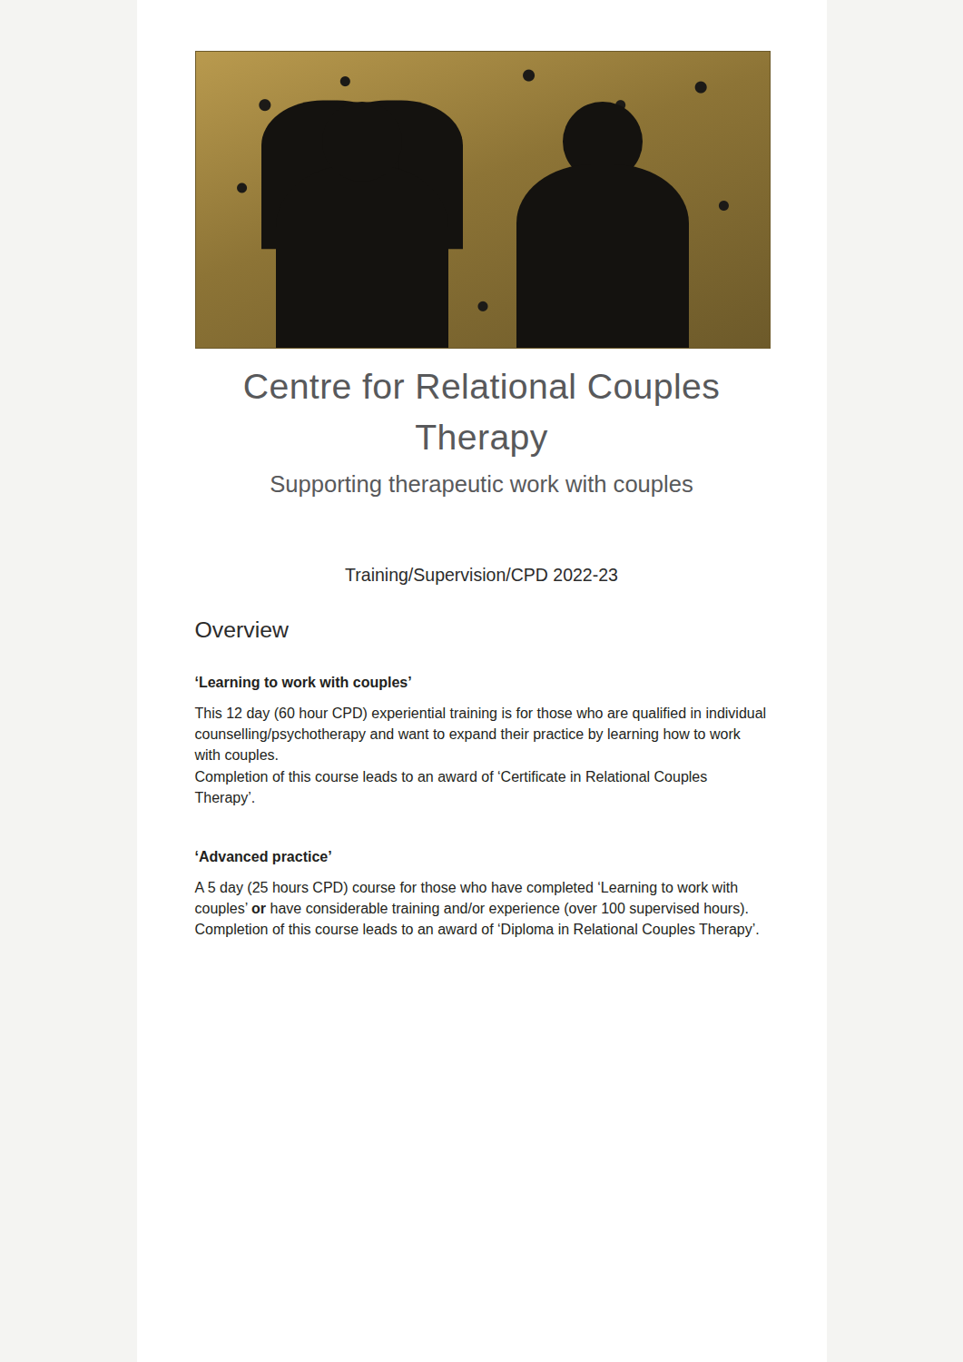Centre for Relational Couples Therapy
Supporting therapeutic work with couples
Training/Supervision/CPD 2022-23
Overview
‘Learning to work with couples’
This 12 day (60 hour CPD) experiential training is for those who are qualified in individual counselling/psychotherapy and want to expand their practice by learning how to work with couples.
Completion of this course leads to an award of ‘Certificate in Relational Couples Therapy’.
‘Advanced practice’
A 5 day (25 hours CPD) course for those who have completed ‘Learning to work with couples’ or have considerable training and/or experience (over 100 supervised hours). Completion of this course leads to an award of ‘Diploma in Relational Couples Therapy’.